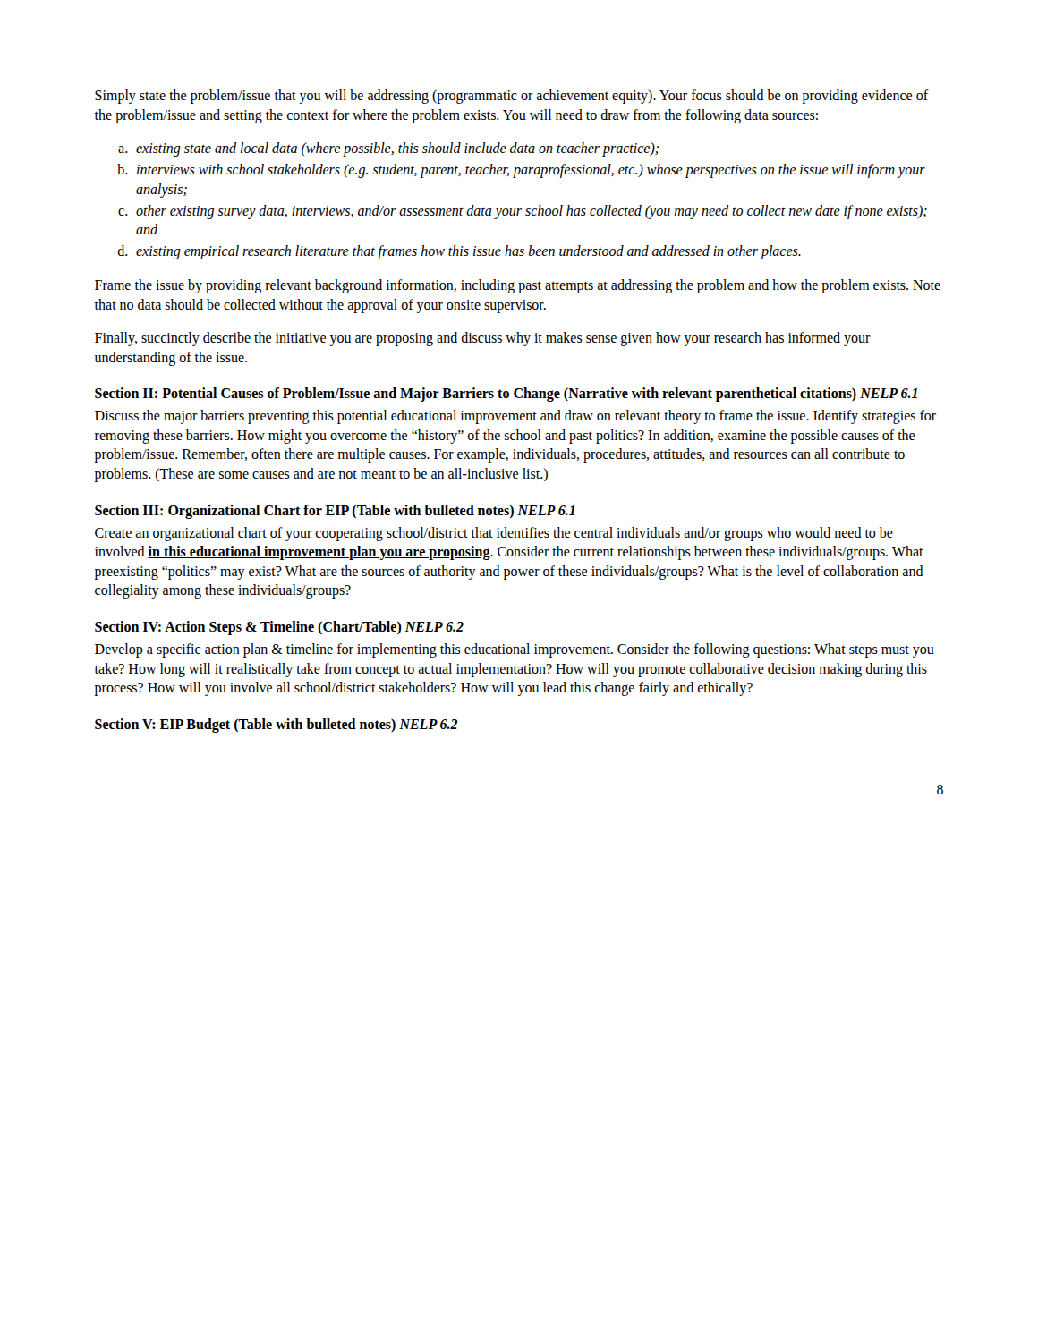Simply state the problem/issue that you will be addressing (programmatic or achievement equity). Your focus should be on providing evidence of the problem/issue and setting the context for where the problem exists. You will need to draw from the following data sources:
existing state and local data (where possible, this should include data on teacher practice);
interviews with school stakeholders (e.g. student, parent, teacher, paraprofessional, etc.) whose perspectives on the issue will inform your analysis;
other existing survey data, interviews, and/or assessment data your school has collected (you may need to collect new date if none exists); and
existing empirical research literature that frames how this issue has been understood and addressed in other places.
Frame the issue by providing relevant background information, including past attempts at addressing the problem and how the problem exists. Note that no data should be collected without the approval of your onsite supervisor.
Finally, succinctly describe the initiative you are proposing and discuss why it makes sense given how your research has informed your understanding of the issue.
Section II: Potential Causes of Problem/Issue and Major Barriers to Change (Narrative with relevant parenthetical citations) NELP 6.1
Discuss the major barriers preventing this potential educational improvement and draw on relevant theory to frame the issue. Identify strategies for removing these barriers. How might you overcome the “history” of the school and past politics? In addition, examine the possible causes of the problem/issue. Remember, often there are multiple causes. For example, individuals, procedures, attitudes, and resources can all contribute to problems. (These are some causes and are not meant to be an all-inclusive list.)
Section III: Organizational Chart for EIP (Table with bulleted notes) NELP 6.1
Create an organizational chart of your cooperating school/district that identifies the central individuals and/or groups who would need to be involved in this educational improvement plan you are proposing. Consider the current relationships between these individuals/groups. What preexisting “politics” may exist? What are the sources of authority and power of these individuals/groups? What is the level of collaboration and collegiality among these individuals/groups?
Section IV: Action Steps & Timeline (Chart/Table) NELP 6.2
Develop a specific action plan & timeline for implementing this educational improvement. Consider the following questions: What steps must you take? How long will it realistically take from concept to actual implementation? How will you promote collaborative decision making during this process? How will you involve all school/district stakeholders? How will you lead this change fairly and ethically?
Section V: EIP Budget (Table with bulleted notes) NELP 6.2
8